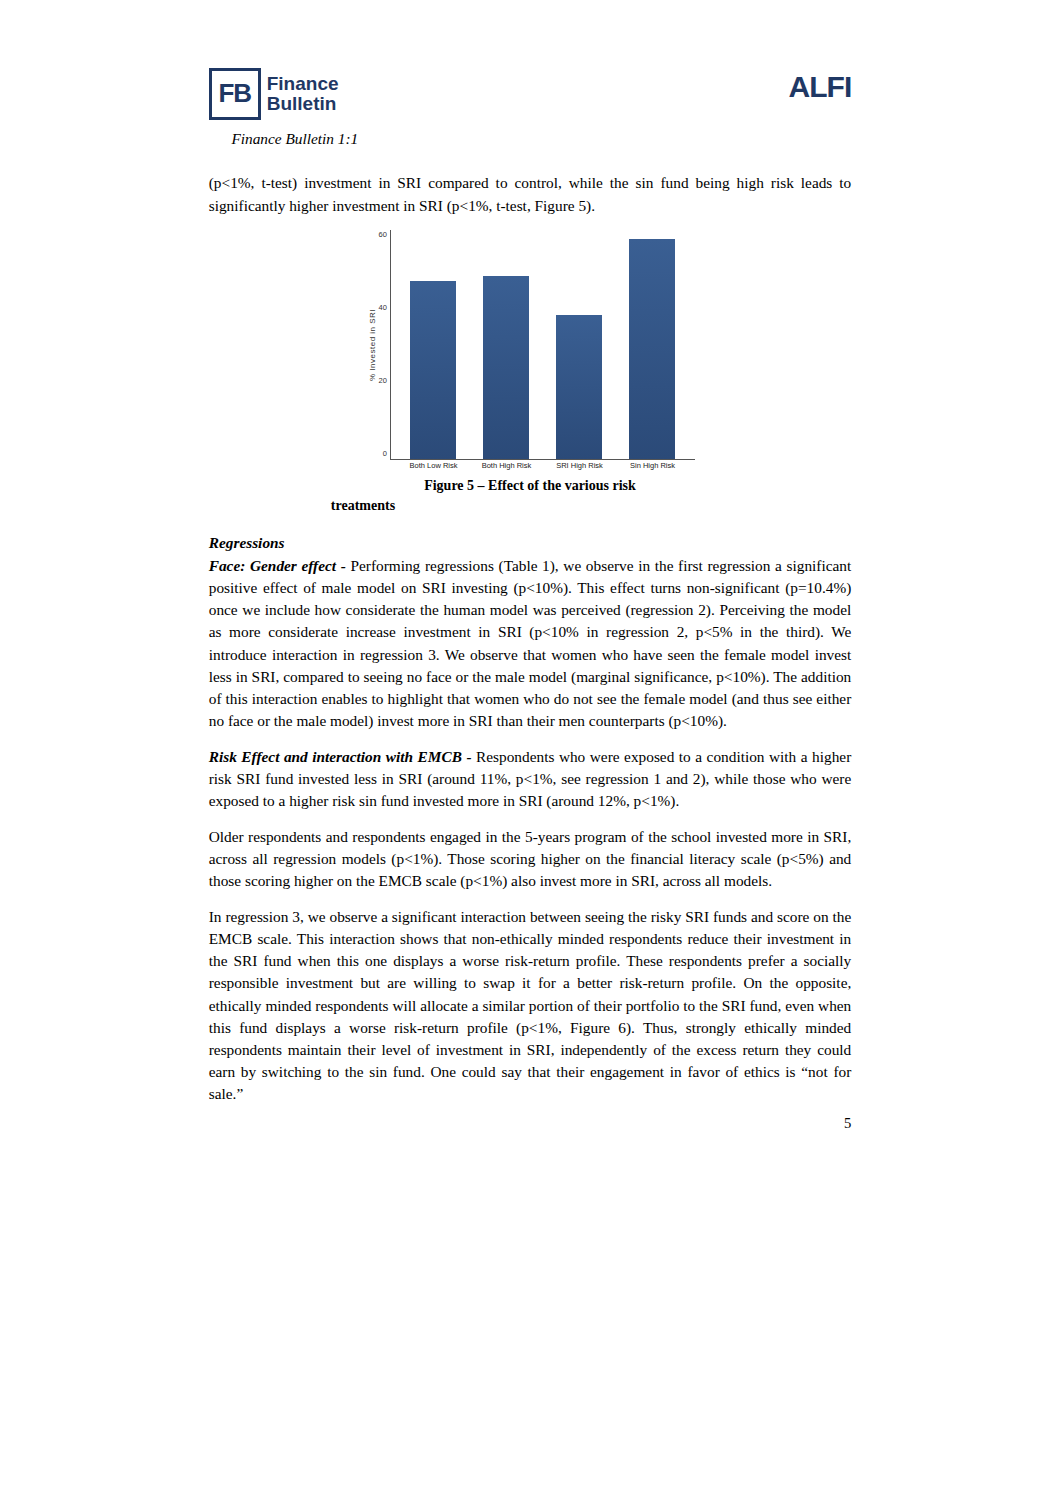Finance
Bulletin
ALFI
Finance Bulletin 1:1
(p<1%, t-test) investment in SRI compared to control, while the sin fund being high risk leads to significantly higher investment in SRI (p<1%, t-test, Figure 5).
% Invested in SRI
60
40
20
0
Both Low Risk Both High Risk SRI High Risk Sin High Risk
Figure 5 – Effect of the various risk treatments
Regressions
Face: Gender effect - Performing regressions (Table 1), we observe in the first regression a significant positive effect of male model on SRI investing (p<10%). This effect turns non-significant (p=10.4%) once we include how considerate the human model was perceived (regression 2). Perceiving the model as more considerate increase investment in SRI (p<10% in regression 2, p<5% in the third). We introduce interaction in regression 3. We observe that women who have seen the female model invest less in SRI, compared to seeing no face or the male model (marginal significance, p<10%). The addition of this interaction enables to highlight that women who do not see the female model (and thus see either no face or the male model) invest more in SRI than their men counterparts (p<10%).
Risk Effect and interaction with EMCB - Respondents who were exposed to a condition with a higher risk SRI fund invested less in SRI (around 11%, p<1%, see regression 1 and 2), while those who were exposed to a higher risk sin fund invested more in SRI (around 12%, p<1%).
Older respondents and respondents engaged in the 5-years program of the school invested more in SRI, across all regression models (p<1%). Those scoring higher on the financial literacy scale (p<5%) and those scoring higher on the EMCB scale (p<1%) also invest more in SRI, across all models.
In regression 3, we observe a significant interaction between seeing the risky SRI funds and score on the EMCB scale. This interaction shows that non-ethically minded respondents reduce their investment in the SRI fund when this one displays a worse risk-return profile. These respondents prefer a socially responsible investment but are willing to swap it for a better risk-return profile. On the opposite, ethically minded respondents will allocate a similar portion of their portfolio to the SRI fund, even when this fund displays a worse risk-return profile (p<1%, Figure 6). Thus, strongly ethically minded respondents maintain their level of investment in SRI, independently of the excess return they could earn by switching to the sin fund. One could say that their engagement in favor of ethics is “not for sale.”
5